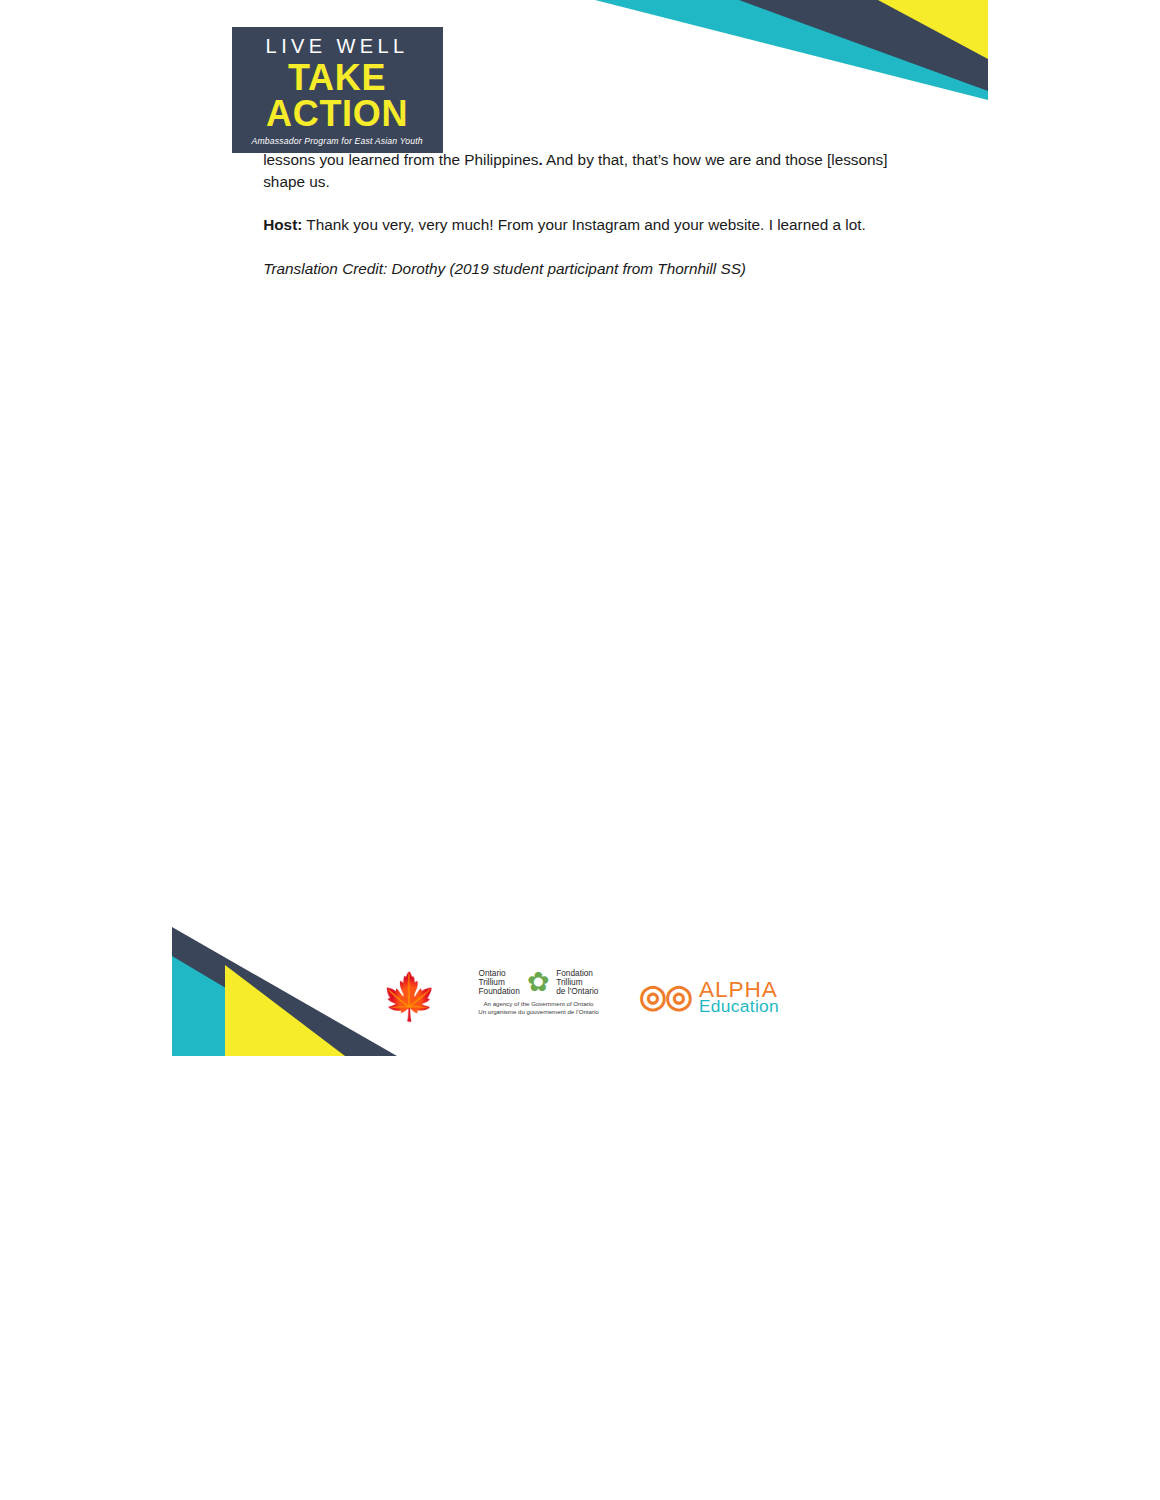LIVE WELL
TAKE ACTION
Ambassador Program for East Asian Youth
lessons you learned from the Philippines. And by that, that’s how we are and those [lessons] shape us.
Host: Thank you very, very much! From your Instagram and your website. I learned a lot.
Translation Credit: Dorothy (2019 student participant from Thornhill SS)
🍁
Ontario
Trillium
Foundation ✿ Fondation
Trillium
de l’Ontario
An agency of the Government of Ontario
Un organisme du gouvernement de l’Ontario
◎◎ ALPHA Education